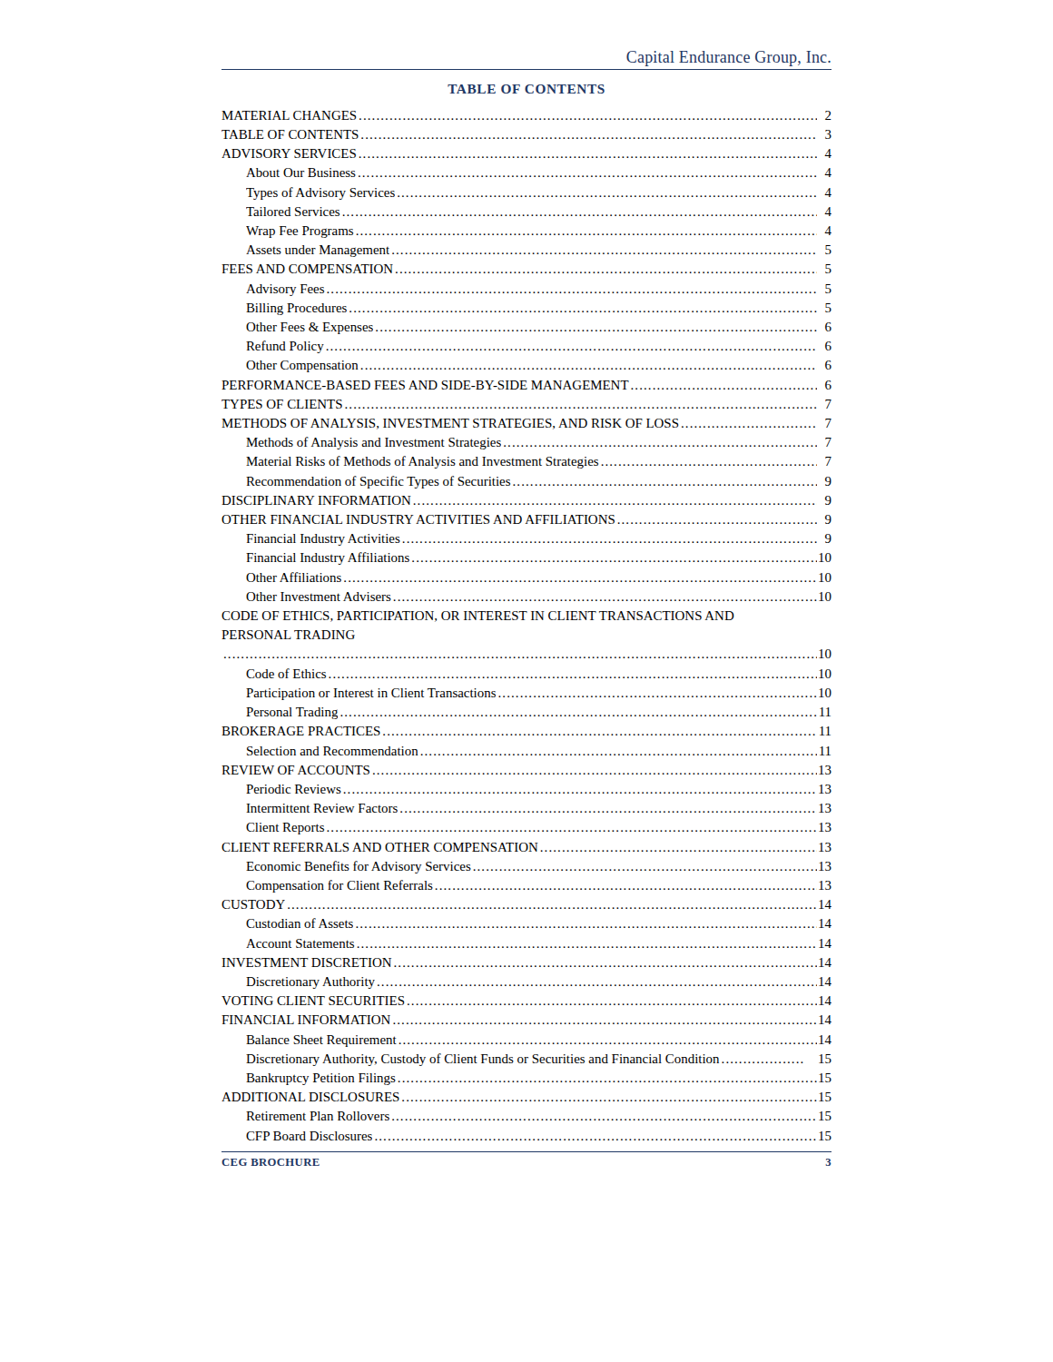Capital Endurance Group, Inc.
TABLE OF CONTENTS
MATERIAL CHANGES........................................................................................................................................... 2
TABLE OF CONTENTS..................................................................................................................................... 3
ADVISORY SERVICES..................................................................................................................................... 4
About Our Business......................................................................................................................................... 4
Types of Advisory Services............................................................................................................................. 4
Tailored Services............................................................................................................................................. 4
Wrap Fee Programs....................................................................................................................................... 4
Assets under Management............................................................................................................................... 5
FEES AND COMPENSATION......................................................................................................................... 5
Advisory Fees................................................................................................................................................... 5
Billing Procedures......................................................................................................................................... 5
Other Fees & Expenses................................................................................................................................. 6
Refund Policy................................................................................................................................................... 6
Other Compensation..................................................................................................................................... 6
PERFORMANCE-BASED FEES AND SIDE-BY-SIDE MANAGEMENT..................................................... 6
TYPES OF CLIENTS......................................................................................................................................... 7
METHODS OF ANALYSIS, INVESTMENT STRATEGIES, AND RISK OF LOSS..................................... 7
Methods of Analysis and Investment Strategies......................................................................................... 7
Material Risks of Methods of Analysis and Investment Strategies....................................................... 7
Recommendation of Specific Types of Securities....................................................................................... 9
DISCIPLINARY INFORMATION..................................................................................................................... 9
OTHER FINANCIAL INDUSTRY ACTIVITIES AND AFFILIATIONS......................................................... 9
Financial Industry Activities........................................................................................................................... 9
Financial Industry Affiliations....................................................................................................................... 10
Other Affiliations........................................................................................................................................... 10
Other Investment Advisers............................................................................................................................. 10
CODE OF ETHICS, PARTICIPATION, OR INTEREST IN CLIENT TRANSACTIONS AND PERSONAL TRADING
......................................................................................................................................................................... 10
Code of Ethics................................................................................................................................................... 10
Participation or Interest in Client Transactions........................................................................................... 10
Personal Trading............................................................................................................................................. 11
BROKERAGE PRACTICES............................................................................................................................. 11
Selection and Recommendation..................................................................................................................... 11
REVIEW OF ACCOUNTS................................................................................................................................. 13
Periodic Reviews........................................................................................................................................... 13
Intermittent Review Factors........................................................................................................................... 13
Client Reports................................................................................................................................................... 13
CLIENT REFERRALS AND OTHER COMPENSATION............................................................................. 13
Economic Benefits for Advisory Services......................................................................................................... 13
Compensation for Client Referrals................................................................................................................. 13
CUSTODY....................................................................................................................................................... 14
Custodian of Assets....................................................................................................................................... 14
Account Statements....................................................................................................................................... 14
INVESTMENT DISCRETION......................................................................................................................... 14
Discretionary Authority................................................................................................................................. 14
VOTING CLIENT SECURITIES..................................................................................................................... 14
FINANCIAL INFORMATION......................................................................................................................... 14
Balance Sheet Requirement............................................................................................................................. 14
Discretionary Authority, Custody of Client Funds or Securities and Financial Condition................... 15
Bankruptcy Petition Filings............................................................................................................................. 15
ADDITIONAL DISCLOSURES..................................................................................................................... 15
Retirement Plan Rollovers................................................................................................................................. 15
CFP Board Disclosures..................................................................................................................................... 15
CEG BROCHURE 3